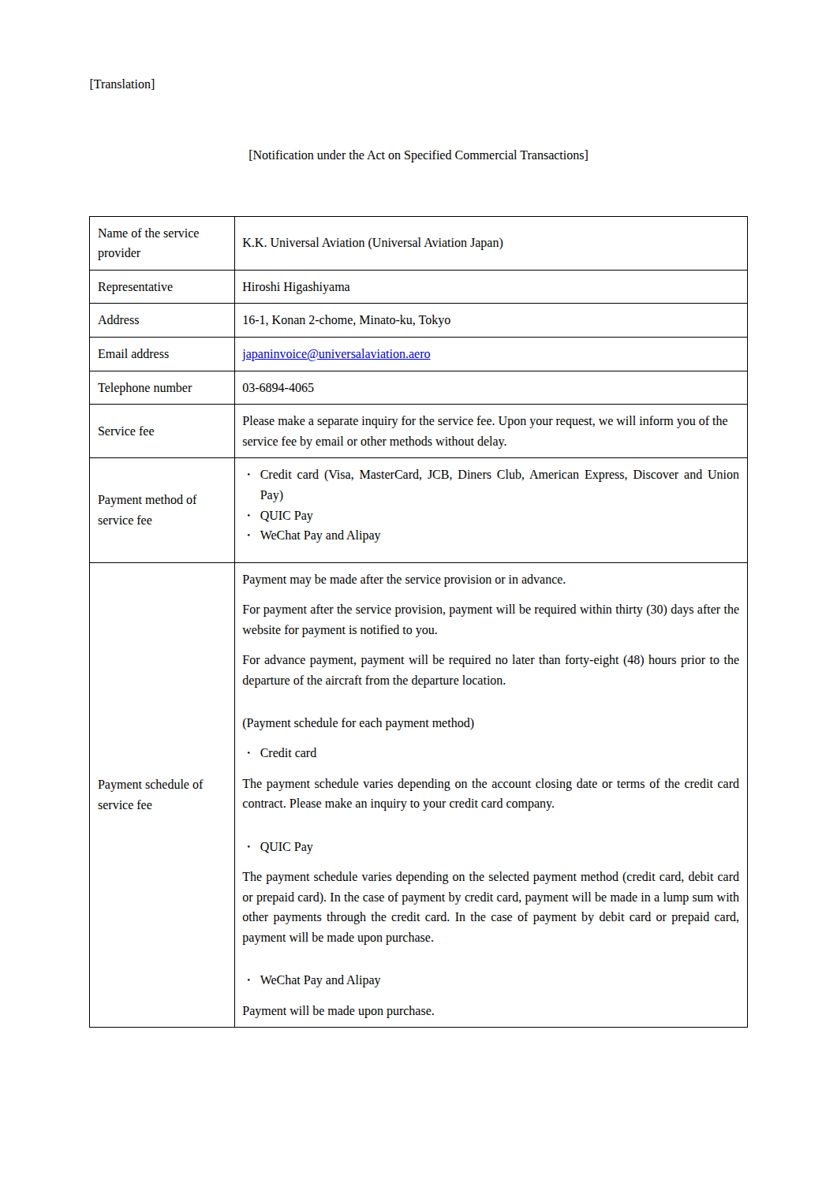[Translation]
[Notification under the Act on Specified Commercial Transactions]
| Name of the service provider | K.K. Universal Aviation (Universal Aviation Japan) |
| Representative | Hiroshi Higashiyama |
| Address | 16-1, Konan 2-chome, Minato-ku, Tokyo |
| Email address | japaninvoice@universalaviation.aero |
| Telephone number | 03-6894-4065 |
| Service fee | Please make a separate inquiry for the service fee. Upon your request, we will inform you of the service fee by email or other methods without delay. |
| Payment method of service fee | Credit card (Visa, MasterCard, JCB, Diners Club, American Express, Discover and Union Pay) QUIC Pay WeChat Pay and Alipay |
| Payment schedule of service fee | Payment may be made after the service provision or in advance. For payment after the service provision, payment will be required within thirty (30) days after the website for payment is notified to you. For advance payment, payment will be required no later than forty-eight (48) hours prior to the departure of the aircraft from the departure location. (Payment schedule for each payment method) Credit card The payment schedule varies depending on the account closing date or terms of the credit card contract. Please make an inquiry to your credit card company. QUIC Pay The payment schedule varies depending on the selected payment method (credit card, debit card or prepaid card). In the case of payment by credit card, payment will be made in a lump sum with other payments through the credit card. In the case of payment by debit card or prepaid card, payment will be made upon purchase. WeChat Pay and Alipay Payment will be made upon purchase. |